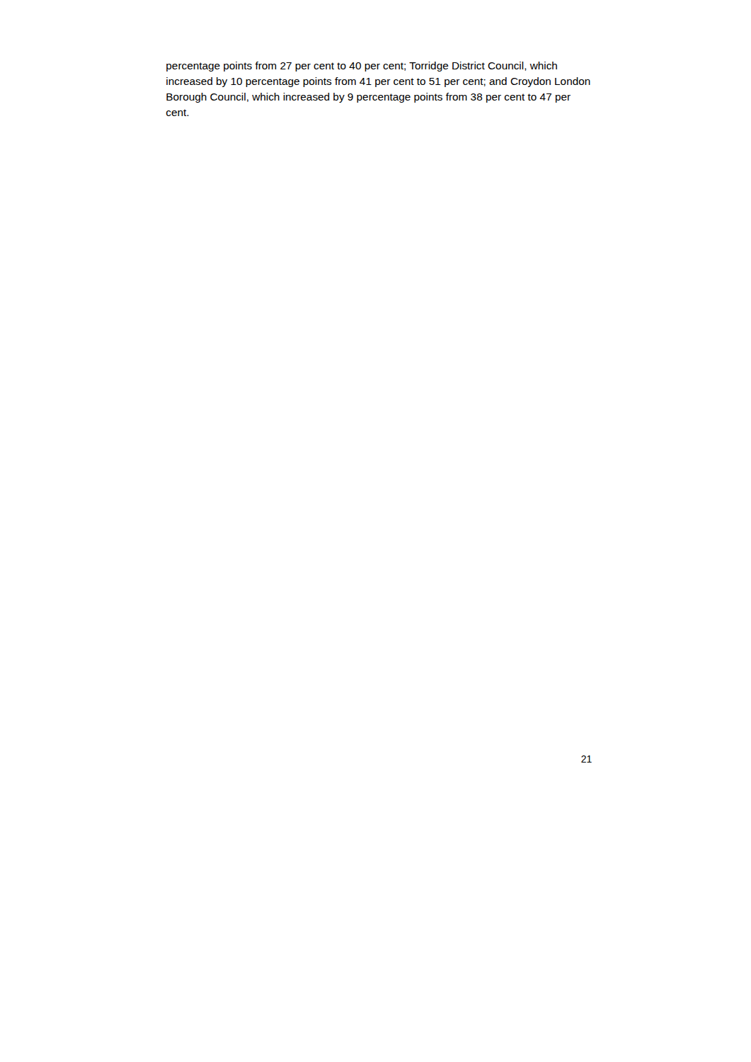percentage points from 27 per cent to 40 per cent; Torridge District Council, which increased by 10 percentage points from 41 per cent to 51 per cent; and Croydon London Borough Council, which increased by 9 percentage points from 38 per cent to 47 per cent.
21